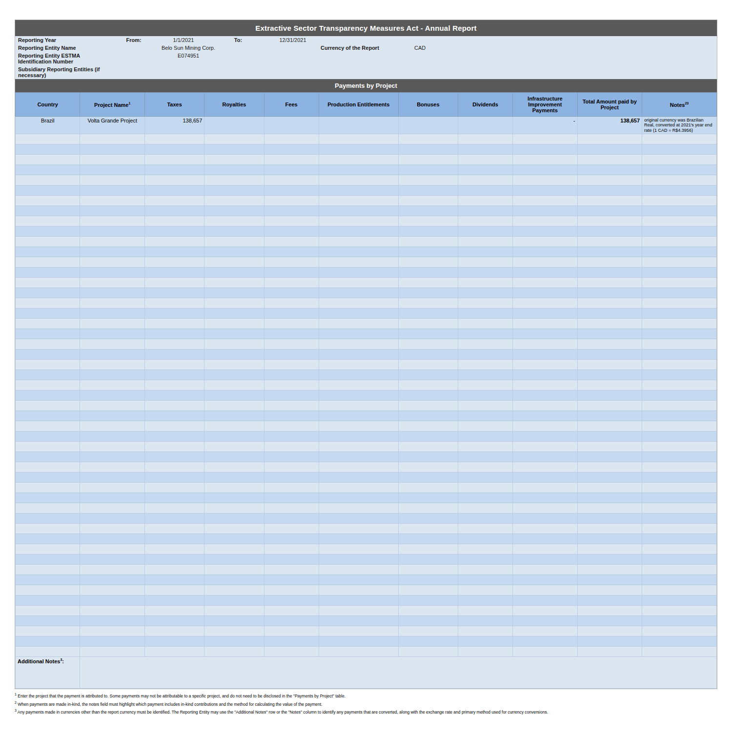Extractive Sector Transparency Measures Act - Annual Report
| Reporting Year | From: | 1/1/2021 | To: | 12/31/2021 | | | |
| Reporting Entity Name | Belo Sun Mining Corp. | | Currency of the Report | CAD | |
| Reporting Entity ESTMA Identification Number | E074951 | | | | |
| Subsidiary Reporting Entities (if necessary) | | | | | |
Payments by Project
| Country | Project Name 1 | Taxes | Royalties | Fees | Production Entitlements | Bonuses | Dividends | Infrastructure Improvement Payments | Total Amount paid by Project | Notes 23 |
| --- | --- | --- | --- | --- | --- | --- | --- | --- | --- | --- |
| Brazil | Volta Grande Project | 138,657 | | | | | | - | 138,657 | original currency was Brazilian Real, converted at 2021's year end rate (1 CAD = R$4.3956) |
| Additional Notes 3 : | |
1 Enter the project that the payment is attributed to. Some payments may not be attributable to a specific project, and do not need to be disclosed in the "Payments by Project" table.
2 When payments are made in-kind, the notes field must highlight which payment includes in-kind contributions and the method for calculating the value of the payment.
3 Any payments made in currencies other than the report currency must be identified. The Reporting Entity may use the "Additional Notes" row or the "Notes" column to identify any payments that are converted, along with the exchange rate and primary method used for currency conversions.